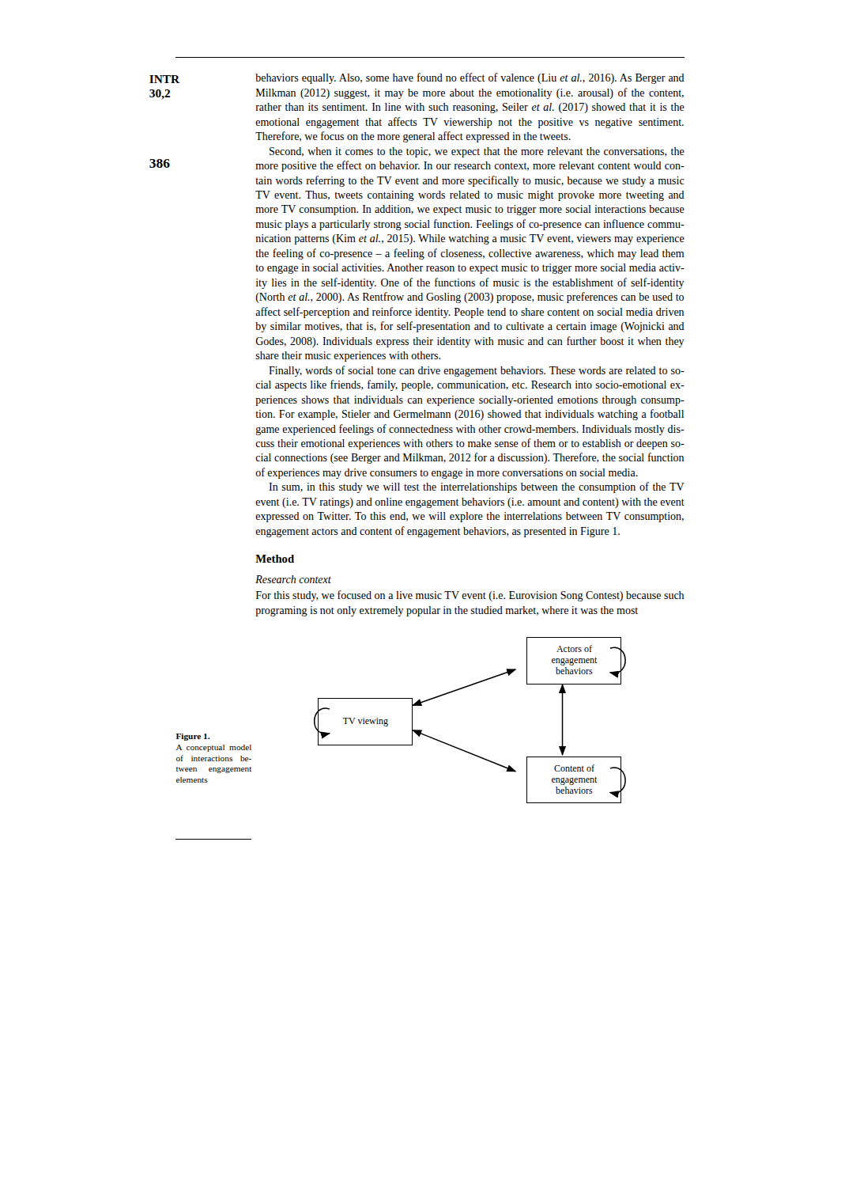INTR
30,2
386
behaviors equally. Also, some have found no effect of valence (Liu et al., 2016). As Berger and Milkman (2012) suggest, it may be more about the emotionality (i.e. arousal) of the content, rather than its sentiment. In line with such reasoning, Seiler et al. (2017) showed that it is the emotional engagement that affects TV viewership not the positive vs negative sentiment. Therefore, we focus on the more general affect expressed in the tweets.
Second, when it comes to the topic, we expect that the more relevant the conversations, the more positive the effect on behavior. In our research context, more relevant content would contain words referring to the TV event and more specifically to music, because we study a music TV event. Thus, tweets containing words related to music might provoke more tweeting and more TV consumption. In addition, we expect music to trigger more social interactions because music plays a particularly strong social function. Feelings of co-presence can influence communication patterns (Kim et al., 2015). While watching a music TV event, viewers may experience the feeling of co-presence – a feeling of closeness, collective awareness, which may lead them to engage in social activities. Another reason to expect music to trigger more social media activity lies in the self-identity. One of the functions of music is the establishment of self-identity (North et al., 2000). As Rentfrow and Gosling (2003) propose, music preferences can be used to affect self-perception and reinforce identity. People tend to share content on social media driven by similar motives, that is, for self-presentation and to cultivate a certain image (Wojnicki and Godes, 2008). Individuals express their identity with music and can further boost it when they share their music experiences with others.
Finally, words of social tone can drive engagement behaviors. These words are related to social aspects like friends, family, people, communication, etc. Research into socio-emotional experiences shows that individuals can experience socially-oriented emotions through consumption. For example, Stieler and Germelmann (2016) showed that individuals watching a football game experienced feelings of connectedness with other crowd-members. Individuals mostly discuss their emotional experiences with others to make sense of them or to establish or deepen social connections (see Berger and Milkman, 2012 for a discussion). Therefore, the social function of experiences may drive consumers to engage in more conversations on social media.
In sum, in this study we will test the interrelationships between the consumption of the TV event (i.e. TV ratings) and online engagement behaviors (i.e. amount and content) with the event expressed on Twitter. To this end, we will explore the interrelations between TV consumption, engagement actors and content of engagement behaviors, as presented in Figure 1.
Method
Research context
For this study, we focused on a live music TV event (i.e. Eurovision Song Contest) because such programing is not only extremely popular in the studied market, where it was the most
Figure 1. A conceptual model of interactions between engagement elements
Actors of
engagement
behaviors
TV viewing
Content of
engagement
behaviors